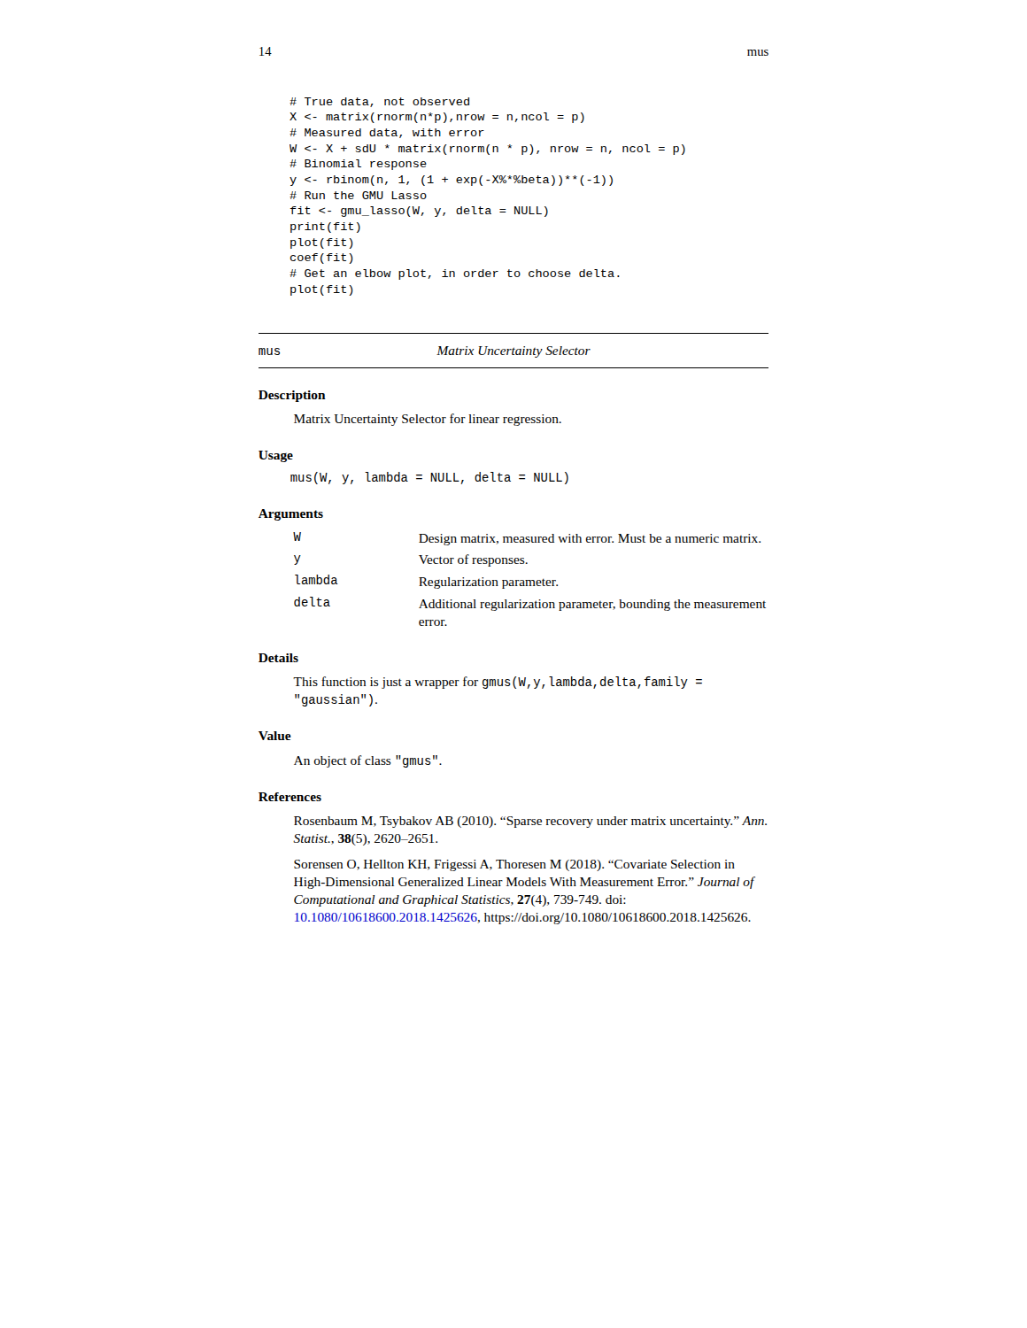14 mus
# True data, not observed
X <- matrix(rnorm(n*p),nrow = n,ncol = p)
# Measured data, with error
W <- X + sdU * matrix(rnorm(n * p), nrow = n, ncol = p)
# Binomial response
y <- rbinom(n, 1, (1 + exp(-X%*%beta))**(-1))
# Run the GMU Lasso
fit <- gmu_lasso(W, y, delta = NULL)
print(fit)
plot(fit)
coef(fit)
# Get an elbow plot, in order to choose delta.
plot(fit)
mus
Matrix Uncertainty Selector
Description
Matrix Uncertainty Selector for linear regression.
Usage
mus(W, y, lambda = NULL, delta = NULL)
Arguments
W
Design matrix, measured with error. Must be a numeric matrix.
y
Vector of responses.
lambda
Regularization parameter.
delta
Additional regularization parameter, bounding the measurement error.
Details
This function is just a wrapper for gmus(W,y,lambda,delta,family = "gaussian").
Value
An object of class "gmus".
References
Rosenbaum M, Tsybakov AB (2010). “Sparse recovery under matrix uncertainty.” Ann. Statist., 38(5), 2620–2651.
Sorensen O, Hellton KH, Frigessi A, Thoresen M (2018). “Covariate Selection in High-Dimensional Generalized Linear Models With Measurement Error.” Journal of Computational and Graphical Statistics, 27(4), 739-749. doi: 10.1080/10618600.2018.1425626, https://doi.org/10.1080/10618600.2018.1425626.